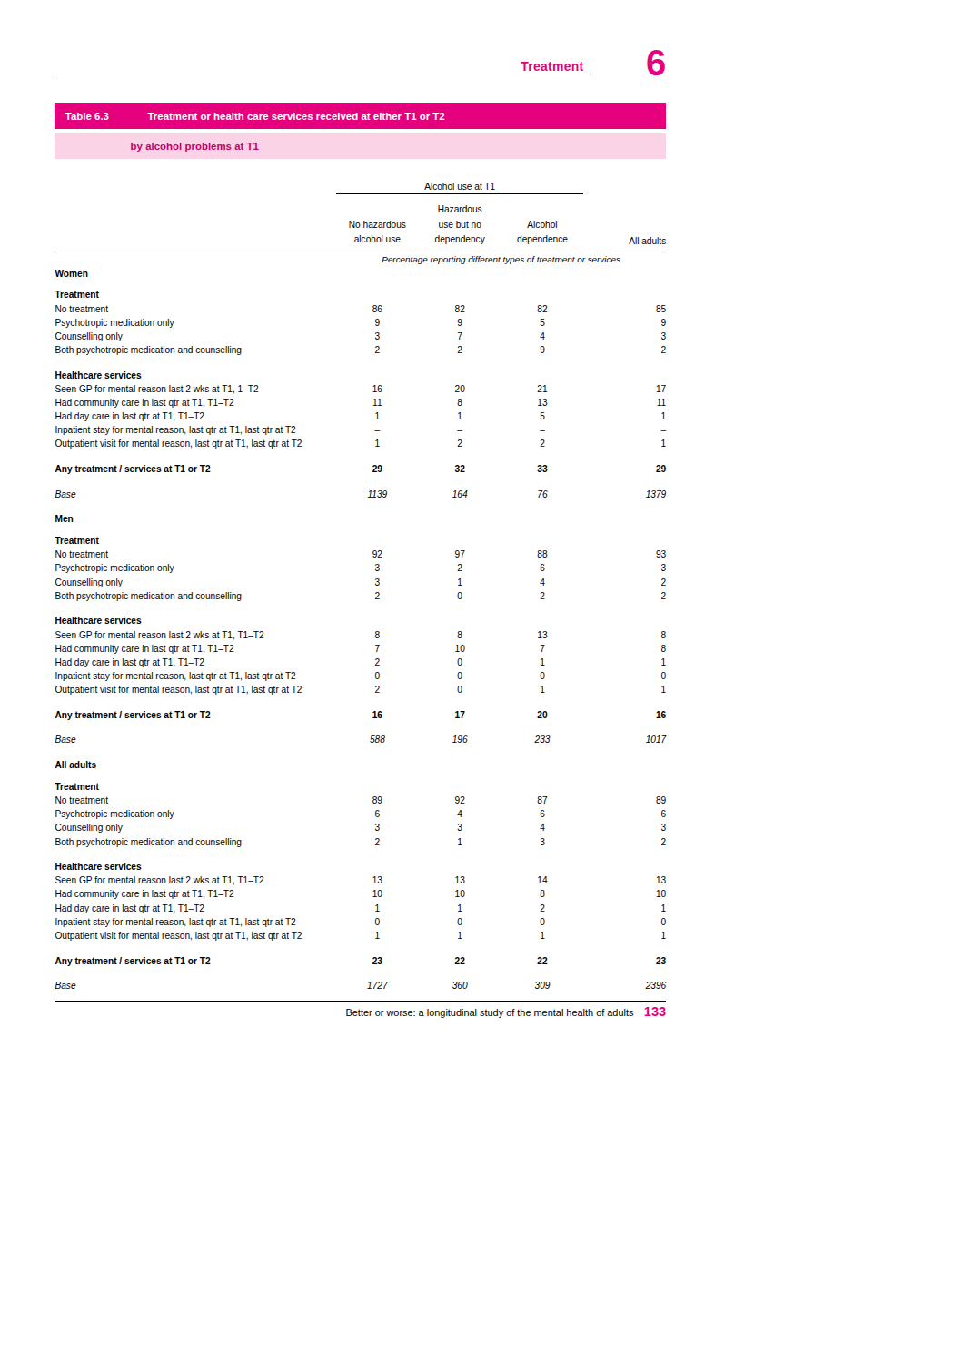Treatment
6
Table 6.3 Treatment or health care services received at either T1 or T2
by alcohol problems at T1
| | Alcohol use at T1 | |
| | | Hazardous | | |
| | No hazardous | use but no | Alcohol | |
| | alcohol use | dependency | dependence | All adults |
| | Percentage reporting different types of treatment or services |
| Women | | | | |
| Treatment | | | | |
| No treatment | 86 | 82 | 82 | 85 |
| Psychotropic medication only | 9 | 9 | 5 | 9 |
| Counselling only | 3 | 7 | 4 | 3 |
| Both psychotropic medication and counselling | 2 | 2 | 9 | 2 |
| Healthcare services | | | | |
| Seen GP for mental reason last 2 wks at T1, 1–T2 | 16 | 20 | 21 | 17 |
| Had community care in last qtr at T1, T1–T2 | 11 | 8 | 13 | 11 |
| Had day care in last qtr at T1, T1–T2 | 1 | 1 | 5 | 1 |
| Inpatient stay for mental reason, last qtr at T1, last qtr at T2 | – | – | – | – |
| Outpatient visit for mental reason, last qtr at T1, last qtr at T2 | 1 | 2 | 2 | 1 |
| Any treatment / services at T1 or T2 | 29 | 32 | 33 | 29 |
| Base | 1139 | 164 | 76 | 1379 |
| Men | | | | |
| Treatment | | | | |
| No treatment | 92 | 97 | 88 | 93 |
| Psychotropic medication only | 3 | 2 | 6 | 3 |
| Counselling only | 3 | 1 | 4 | 2 |
| Both psychotropic medication and counselling | 2 | 0 | 2 | 2 |
| Healthcare services | | | | |
| Seen GP for mental reason last 2 wks at T1, T1–T2 | 8 | 8 | 13 | 8 |
| Had community care in last qtr at T1, T1–T2 | 7 | 10 | 7 | 8 |
| Had day care in last qtr at T1, T1–T2 | 2 | 0 | 1 | 1 |
| Inpatient stay for mental reason, last qtr at T1, last qtr at T2 | 0 | 0 | 0 | 0 |
| Outpatient visit for mental reason, last qtr at T1, last qtr at T2 | 2 | 0 | 1 | 1 |
| Any treatment / services at T1 or T2 | 16 | 17 | 20 | 16 |
| Base | 588 | 196 | 233 | 1017 |
| All adults | | | | |
| Treatment | | | | |
| No treatment | 89 | 92 | 87 | 89 |
| Psychotropic medication only | 6 | 4 | 6 | 6 |
| Counselling only | 3 | 3 | 4 | 3 |
| Both psychotropic medication and counselling | 2 | 1 | 3 | 2 |
| Healthcare services | | | | |
| Seen GP for mental reason last 2 wks at T1, T1–T2 | 13 | 13 | 14 | 13 |
| Had community care in last qtr at T1, T1–T2 | 10 | 10 | 8 | 10 |
| Had day care in last qtr at T1, T1–T2 | 1 | 1 | 2 | 1 |
| Inpatient stay for mental reason, last qtr at T1, last qtr at T2 | 0 | 0 | 0 | 0 |
| Outpatient visit for mental reason, last qtr at T1, last qtr at T2 | 1 | 1 | 1 | 1 |
| Any treatment / services at T1 or T2 | 23 | 22 | 22 | 23 |
| Base | 1727 | 360 | 309 | 2396 |
Better or worse: a longitudinal study of the mental health of adults 133